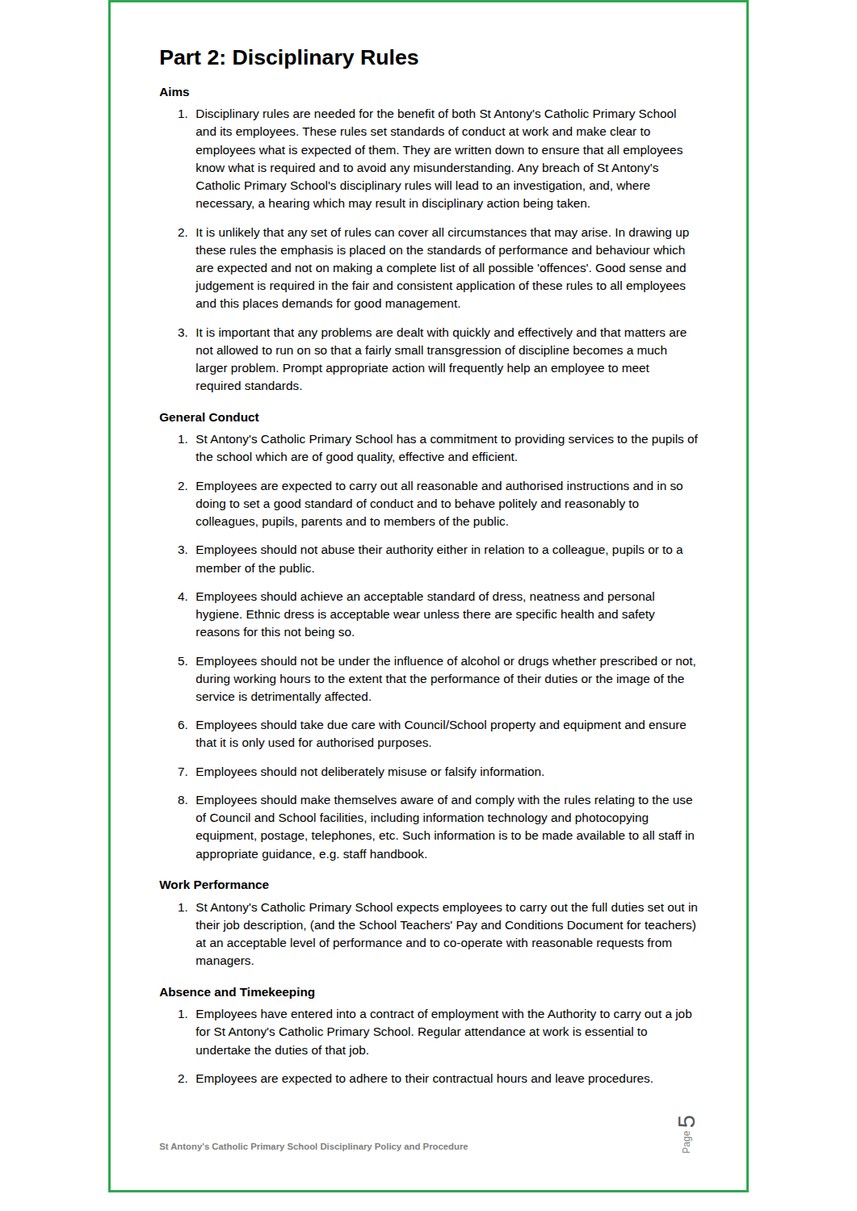Part 2: Disciplinary Rules
Aims
Disciplinary rules are needed for the benefit of both St Antony's Catholic Primary School and its employees. These rules set standards of conduct at work and make clear to employees what is expected of them. They are written down to ensure that all employees know what is required and to avoid any misunderstanding. Any breach of St Antony's Catholic Primary School's disciplinary rules will lead to an investigation, and, where necessary, a hearing which may result in disciplinary action being taken.
It is unlikely that any set of rules can cover all circumstances that may arise. In drawing up these rules the emphasis is placed on the standards of performance and behaviour which are expected and not on making a complete list of all possible 'offences'. Good sense and judgement is required in the fair and consistent application of these rules to all employees and this places demands for good management.
It is important that any problems are dealt with quickly and effectively and that matters are not allowed to run on so that a fairly small transgression of discipline becomes a much larger problem. Prompt appropriate action will frequently help an employee to meet required standards.
General Conduct
St Antony's Catholic Primary School has a commitment to providing services to the pupils of the school which are of good quality, effective and efficient.
Employees are expected to carry out all reasonable and authorised instructions and in so doing to set a good standard of conduct and to behave politely and reasonably to colleagues, pupils, parents and to members of the public.
Employees should not abuse their authority either in relation to a colleague, pupils or to a member of the public.
Employees should achieve an acceptable standard of dress, neatness and personal hygiene. Ethnic dress is acceptable wear unless there are specific health and safety reasons for this not being so.
Employees should not be under the influence of alcohol or drugs whether prescribed or not, during working hours to the extent that the performance of their duties or the image of the service is detrimentally affected.
Employees should take due care with Council/School property and equipment and ensure that it is only used for authorised purposes.
Employees should not deliberately misuse or falsify information.
Employees should make themselves aware of and comply with the rules relating to the use of Council and School facilities, including information technology and photocopying equipment, postage, telephones, etc. Such information is to be made available to all staff in appropriate guidance, e.g. staff handbook.
Work Performance
St Antony's Catholic Primary School expects employees to carry out the full duties set out in their job description, (and the School Teachers' Pay and Conditions Document for teachers) at an acceptable level of performance and to co-operate with reasonable requests from managers.
Absence and Timekeeping
Employees have entered into a contract of employment with the Authority to carry out a job for St Antony's Catholic Primary School. Regular attendance at work is essential to undertake the duties of that job.
Employees are expected to adhere to their contractual hours and leave procedures.
St Antony's Catholic Primary School Disciplinary Policy and Procedure
Page 5